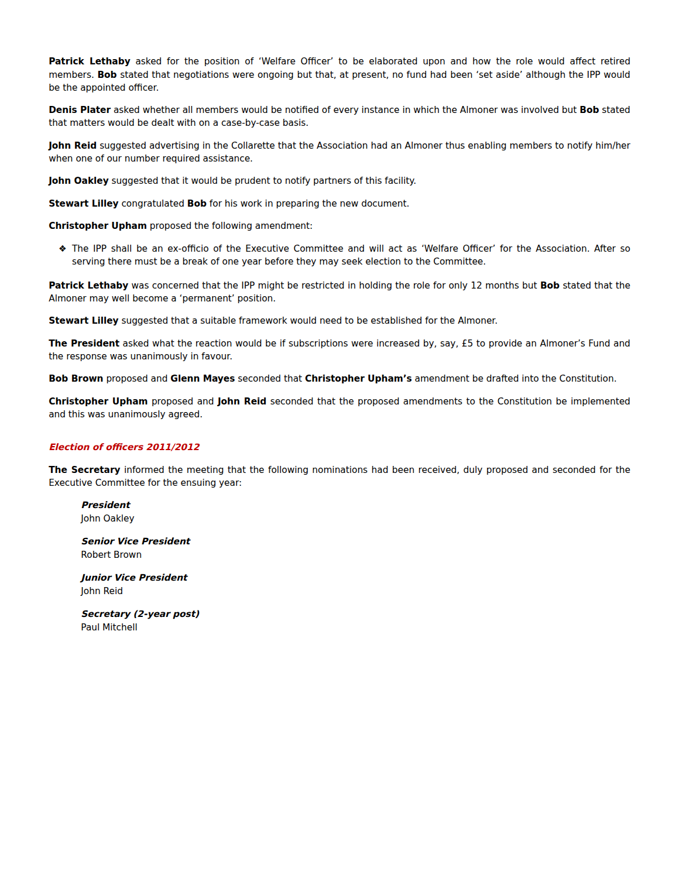Patrick Lethaby asked for the position of ‘Welfare Officer’ to be elaborated upon and how the role would affect retired members. Bob stated that negotiations were ongoing but that, at present, no fund had been ‘set aside’ although the IPP would be the appointed officer.
Denis Plater asked whether all members would be notified of every instance in which the Almoner was involved but Bob stated that matters would be dealt with on a case-by-case basis.
John Reid suggested advertising in the Collarette that the Association had an Almoner thus enabling members to notify him/her when one of our number required assistance.
John Oakley suggested that it would be prudent to notify partners of this facility.
Stewart Lilley congratulated Bob for his work in preparing the new document.
Christopher Upham proposed the following amendment:
The IPP shall be an ex-officio of the Executive Committee and will act as ‘Welfare Officer’ for the Association. After so serving there must be a break of one year before they may seek election to the Committee.
Patrick Lethaby was concerned that the IPP might be restricted in holding the role for only 12 months but Bob stated that the Almoner may well become a ‘permanent’ position.
Stewart Lilley suggested that a suitable framework would need to be established for the Almoner.
The President asked what the reaction would be if subscriptions were increased by, say, £5 to provide an Almoner’s Fund and the response was unanimously in favour.
Bob Brown proposed and Glenn Mayes seconded that Christopher Upham’s amendment be drafted into the Constitution.
Christopher Upham proposed and John Reid seconded that the proposed amendments to the Constitution be implemented and this was unanimously agreed.
Election of officers 2011/2012
The Secretary informed the meeting that the following nominations had been received, duly proposed and seconded for the Executive Committee for the ensuing year:
President
John Oakley
Senior Vice President
Robert Brown
Junior Vice President
John Reid
Secretary (2-year post)
Paul Mitchell